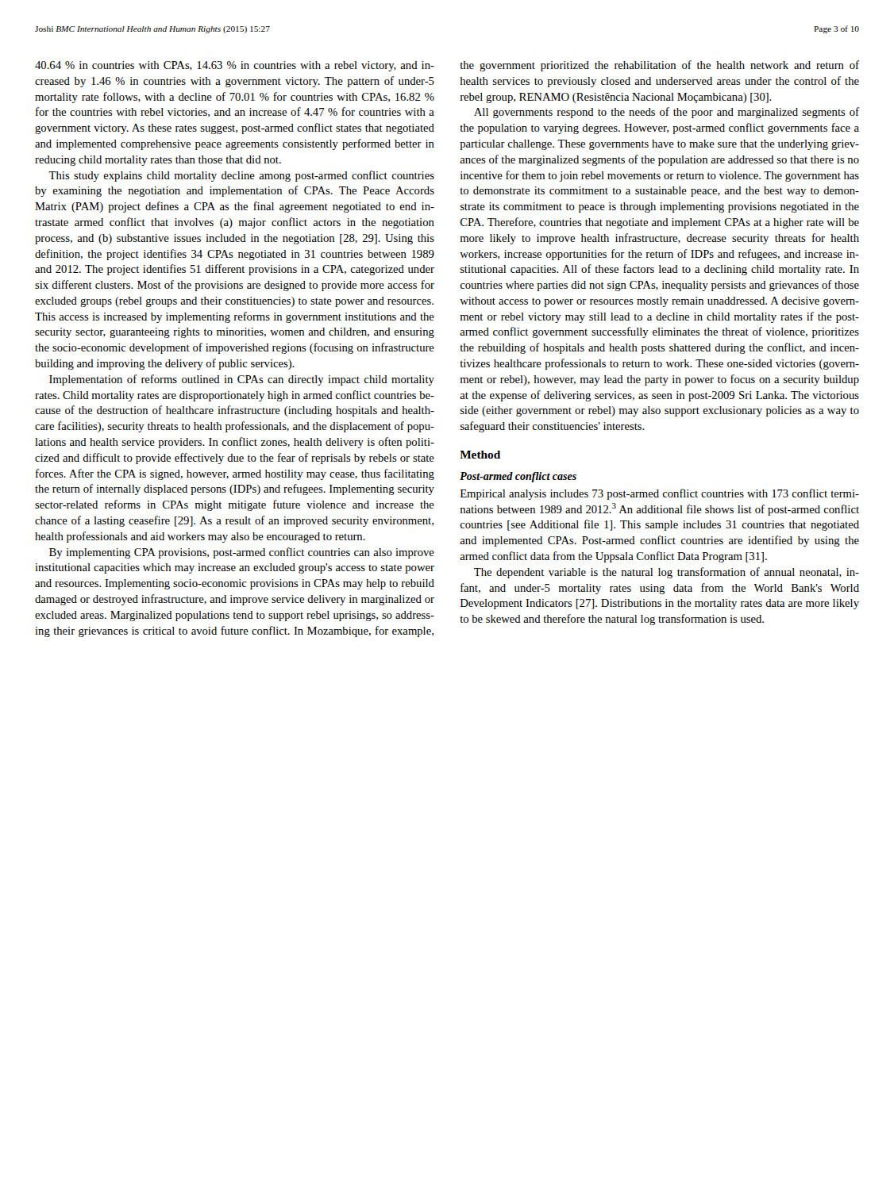Joshi BMC International Health and Human Rights (2015) 15:27
Page 3 of 10
40.64 % in countries with CPAs, 14.63 % in countries with a rebel victory, and increased by 1.46 % in countries with a government victory. The pattern of under-5 mortality rate follows, with a decline of 70.01 % for countries with CPAs, 16.82 % for the countries with rebel victories, and an increase of 4.47 % for countries with a government victory. As these rates suggest, post-armed conflict states that negotiated and implemented comprehensive peace agreements consistently performed better in reducing child mortality rates than those that did not.
This study explains child mortality decline among post-armed conflict countries by examining the negotiation and implementation of CPAs. The Peace Accords Matrix (PAM) project defines a CPA as the final agreement negotiated to end intrastate armed conflict that involves (a) major conflict actors in the negotiation process, and (b) substantive issues included in the negotiation [28, 29]. Using this definition, the project identifies 34 CPAs negotiated in 31 countries between 1989 and 2012. The project identifies 51 different provisions in a CPA, categorized under six different clusters. Most of the provisions are designed to provide more access for excluded groups (rebel groups and their constituencies) to state power and resources. This access is increased by implementing reforms in government institutions and the security sector, guaranteeing rights to minorities, women and children, and ensuring the socio-economic development of impoverished regions (focusing on infrastructure building and improving the delivery of public services).
Implementation of reforms outlined in CPAs can directly impact child mortality rates. Child mortality rates are disproportionately high in armed conflict countries because of the destruction of healthcare infrastructure (including hospitals and healthcare facilities), security threats to health professionals, and the displacement of populations and health service providers. In conflict zones, health delivery is often politicized and difficult to provide effectively due to the fear of reprisals by rebels or state forces. After the CPA is signed, however, armed hostility may cease, thus facilitating the return of internally displaced persons (IDPs) and refugees. Implementing security sector-related reforms in CPAs might mitigate future violence and increase the chance of a lasting ceasefire [29]. As a result of an improved security environment, health professionals and aid workers may also be encouraged to return.
By implementing CPA provisions, post-armed conflict countries can also improve institutional capacities which may increase an excluded group's access to state power and resources. Implementing socio-economic provisions in CPAs may help to rebuild damaged or destroyed infrastructure, and improve service delivery in marginalized or excluded areas. Marginalized populations tend to support rebel uprisings, so addressing their grievances is critical to avoid future conflict. In Mozambique, for example, the government prioritized the rehabilitation of the health network and return of health services to previously closed and underserved areas under the control of the rebel group, RENAMO (Resistência Nacional Moçambicana) [30].
All governments respond to the needs of the poor and marginalized segments of the population to varying degrees. However, post-armed conflict governments face a particular challenge. These governments have to make sure that the underlying grievances of the marginalized segments of the population are addressed so that there is no incentive for them to join rebel movements or return to violence. The government has to demonstrate its commitment to a sustainable peace, and the best way to demonstrate its commitment to peace is through implementing provisions negotiated in the CPA. Therefore, countries that negotiate and implement CPAs at a higher rate will be more likely to improve health infrastructure, decrease security threats for health workers, increase opportunities for the return of IDPs and refugees, and increase institutional capacities. All of these factors lead to a declining child mortality rate. In countries where parties did not sign CPAs, inequality persists and grievances of those without access to power or resources mostly remain unaddressed. A decisive government or rebel victory may still lead to a decline in child mortality rates if the post-armed conflict government successfully eliminates the threat of violence, prioritizes the rebuilding of hospitals and health posts shattered during the conflict, and incentivizes healthcare professionals to return to work. These one-sided victories (government or rebel), however, may lead the party in power to focus on a security buildup at the expense of delivering services, as seen in post-2009 Sri Lanka. The victorious side (either government or rebel) may also support exclusionary policies as a way to safeguard their constituencies' interests.
Method
Post-armed conflict cases
Empirical analysis includes 73 post-armed conflict countries with 173 conflict terminations between 1989 and 2012.3 An additional file shows list of post-armed conflict countries [see Additional file 1]. This sample includes 31 countries that negotiated and implemented CPAs. Post-armed conflict countries are identified by using the armed conflict data from the Uppsala Conflict Data Program [31].
The dependent variable is the natural log transformation of annual neonatal, infant, and under-5 mortality rates using data from the World Bank's World Development Indicators [27]. Distributions in the mortality rates data are more likely to be skewed and therefore the natural log transformation is used.